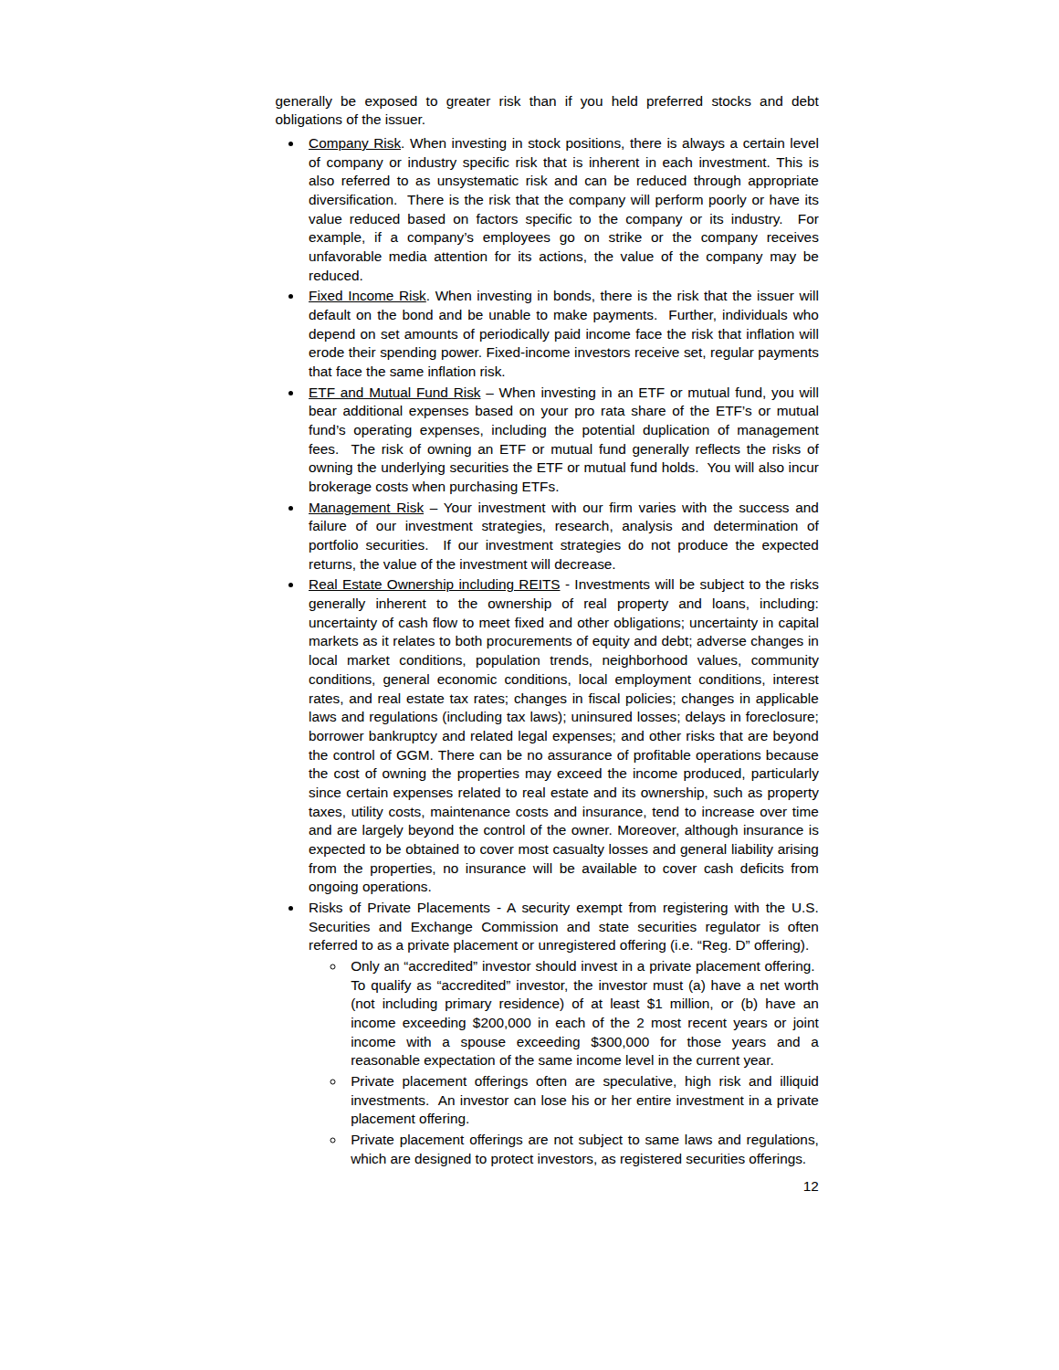generally be exposed to greater risk than if you held preferred stocks and debt obligations of the issuer.
Company Risk. When investing in stock positions, there is always a certain level of company or industry specific risk that is inherent in each investment. This is also referred to as unsystematic risk and can be reduced through appropriate diversification. There is the risk that the company will perform poorly or have its value reduced based on factors specific to the company or its industry. For example, if a company’s employees go on strike or the company receives unfavorable media attention for its actions, the value of the company may be reduced.
Fixed Income Risk. When investing in bonds, there is the risk that the issuer will default on the bond and be unable to make payments. Further, individuals who depend on set amounts of periodically paid income face the risk that inflation will erode their spending power. Fixed-income investors receive set, regular payments that face the same inflation risk.
ETF and Mutual Fund Risk – When investing in an ETF or mutual fund, you will bear additional expenses based on your pro rata share of the ETF’s or mutual fund’s operating expenses, including the potential duplication of management fees. The risk of owning an ETF or mutual fund generally reflects the risks of owning the underlying securities the ETF or mutual fund holds. You will also incur brokerage costs when purchasing ETFs.
Management Risk – Your investment with our firm varies with the success and failure of our investment strategies, research, analysis and determination of portfolio securities. If our investment strategies do not produce the expected returns, the value of the investment will decrease.
Real Estate Ownership including REITS - Investments will be subject to the risks generally inherent to the ownership of real property and loans, including: uncertainty of cash flow to meet fixed and other obligations; uncertainty in capital markets as it relates to both procurements of equity and debt; adverse changes in local market conditions, population trends, neighborhood values, community conditions, general economic conditions, local employment conditions, interest rates, and real estate tax rates; changes in fiscal policies; changes in applicable laws and regulations (including tax laws); uninsured losses; delays in foreclosure; borrower bankruptcy and related legal expenses; and other risks that are beyond the control of GGM. There can be no assurance of profitable operations because the cost of owning the properties may exceed the income produced, particularly since certain expenses related to real estate and its ownership, such as property taxes, utility costs, maintenance costs and insurance, tend to increase over time and are largely beyond the control of the owner. Moreover, although insurance is expected to be obtained to cover most casualty losses and general liability arising from the properties, no insurance will be available to cover cash deficits from ongoing operations.
Risks of Private Placements - A security exempt from registering with the U.S. Securities and Exchange Commission and state securities regulator is often referred to as a private placement or unregistered offering (i.e. “Reg. D” offering).
Only an “accredited” investor should invest in a private placement offering. To qualify as “accredited” investor, the investor must (a) have a net worth (not including primary residence) of at least $1 million, or (b) have an income exceeding $200,000 in each of the 2 most recent years or joint income with a spouse exceeding $300,000 for those years and a reasonable expectation of the same income level in the current year.
Private placement offerings often are speculative, high risk and illiquid investments. An investor can lose his or her entire investment in a private placement offering.
Private placement offerings are not subject to same laws and regulations, which are designed to protect investors, as registered securities offerings.
12